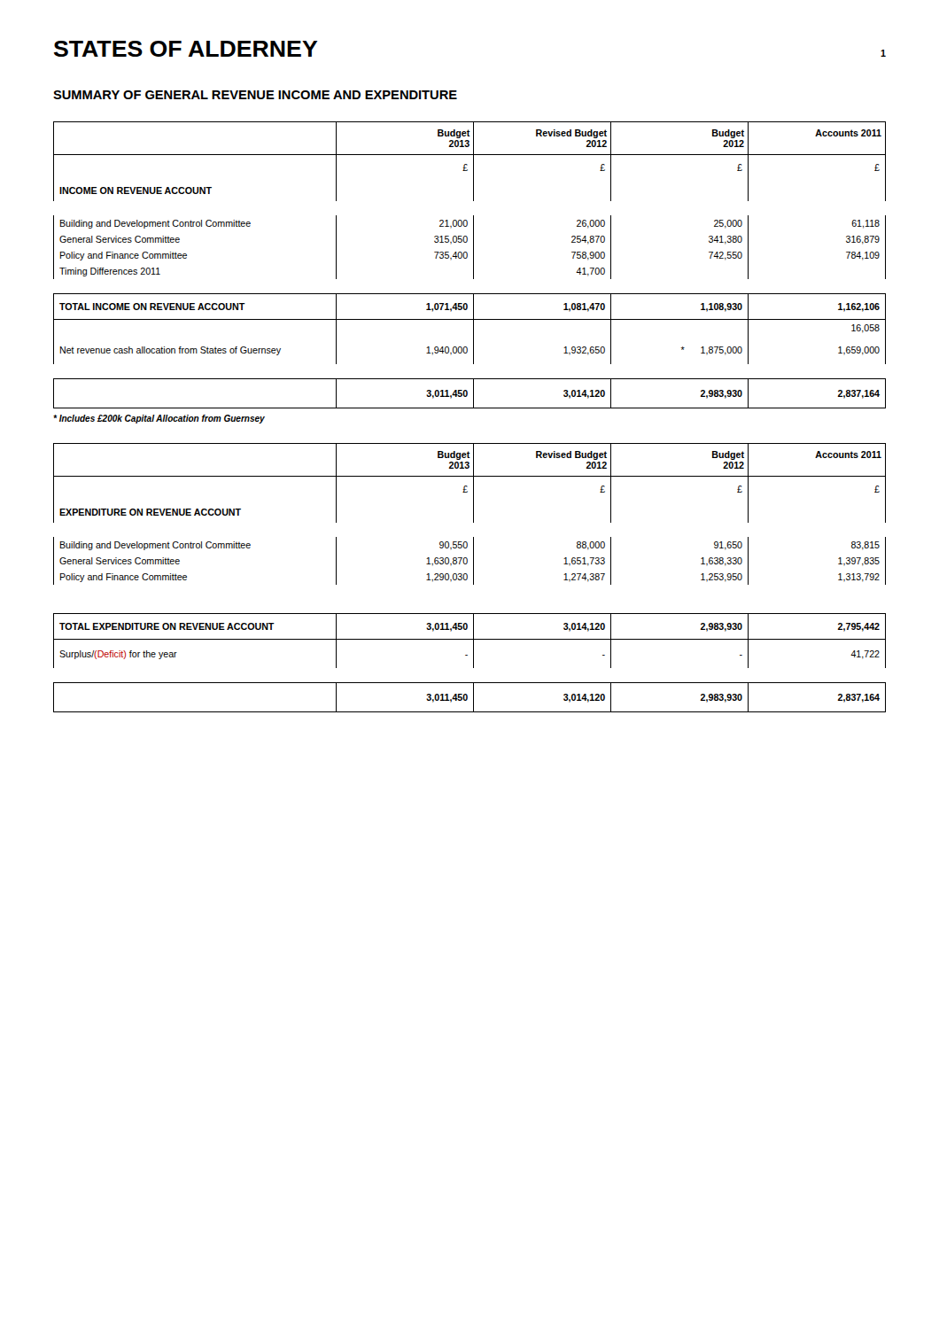1
STATES OF ALDERNEY
SUMMARY OF GENERAL REVENUE INCOME AND EXPENDITURE
| | Budget 2013 | Revised Budget 2012 | Budget 2012 | Accounts 2011 |
| --- | --- | --- | --- | --- |
| | £ | £ | £ | £ |
| INCOME ON REVENUE ACCOUNT | | | | |
| Building and Development Control Committee | 21,000 | 26,000 | 25,000 | 61,118 |
| General Services Committee | 315,050 | 254,870 | 341,380 | 316,879 |
| Policy and Finance Committee | 735,400 | 758,900 | 742,550 | 784,109 |
| Timing Differences 2011 | | 41,700 | | |
| TOTAL INCOME ON REVENUE ACCOUNT | 1,071,450 | 1,081,470 | 1,108,930 | 1,162,106 |
| | | | | 16,058 |
| Net revenue cash allocation from States of Guernsey | 1,940,000 | 1,932,650 | * 1,875,000 | 1,659,000 |
| | 3,011,450 | 3,014,120 | 2,983,930 | 2,837,164 |
* Includes £200k Capital Allocation from Guernsey
| | Budget 2013 | Revised Budget 2012 | Budget 2012 | Accounts 2011 |
| --- | --- | --- | --- | --- |
| | £ | £ | £ | £ |
| EXPENDITURE ON REVENUE ACCOUNT | | | | |
| Building and Development Control Committee | 90,550 | 88,000 | 91,650 | 83,815 |
| General Services Committee | 1,630,870 | 1,651,733 | 1,638,330 | 1,397,835 |
| Policy and Finance Committee | 1,290,030 | 1,274,387 | 1,253,950 | 1,313,792 |
| TOTAL EXPENDITURE ON REVENUE ACCOUNT | 3,011,450 | 3,014,120 | 2,983,930 | 2,795,442 |
| Surplus/ (Deficit) for the year | - | - | - | 41,722 |
| | 3,011,450 | 3,014,120 | 2,983,930 | 2,837,164 |